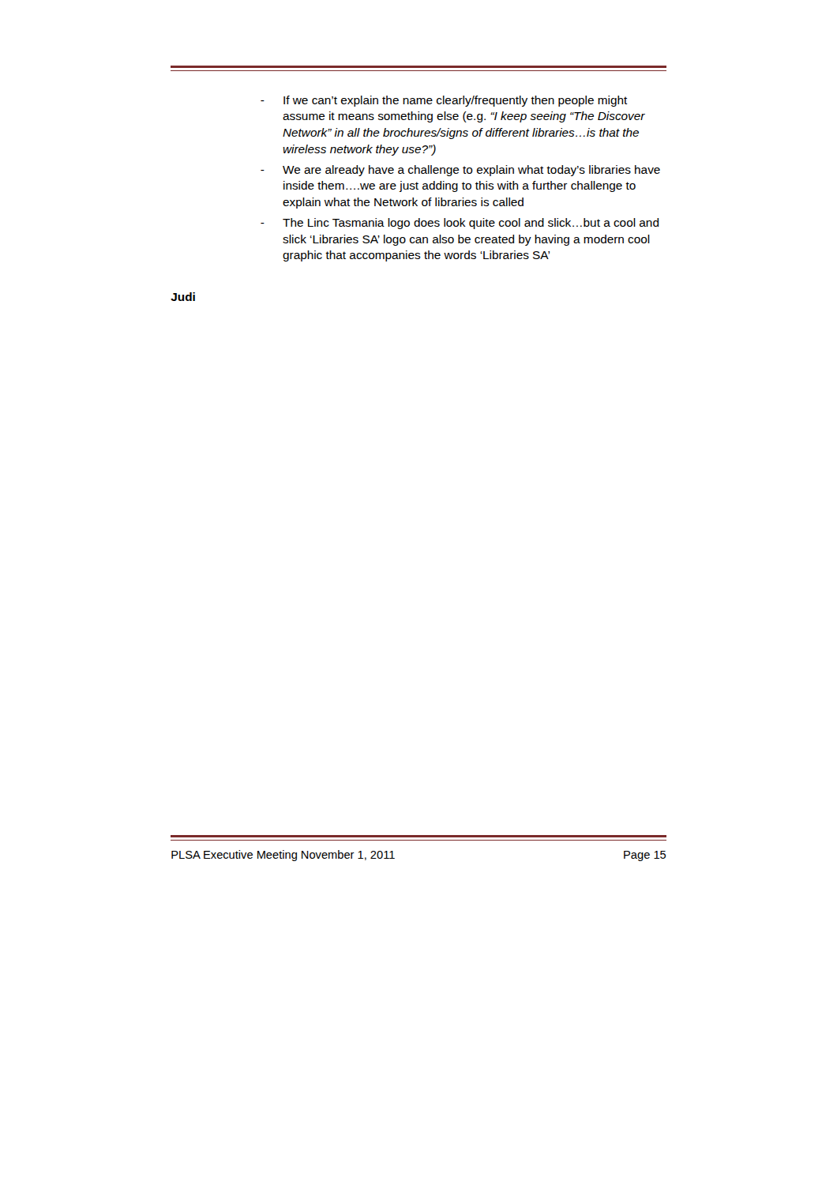If we can’t explain the name clearly/frequently then people might assume it means something else (e.g. “I keep seeing “The Discover Network” in all the brochures/signs of different libraries…is that the wireless network they use?”)
We are already have a challenge to explain what today’s libraries have inside them….we are just adding to this with a further challenge to explain what the Network of libraries is called
The Linc Tasmania logo does look quite cool and slick…but a cool and slick ‘Libraries SA’ logo can also be created by having a modern cool graphic that accompanies the words ‘Libraries SA’
Judi
PLSA Executive Meeting November 1, 2011
Page 15